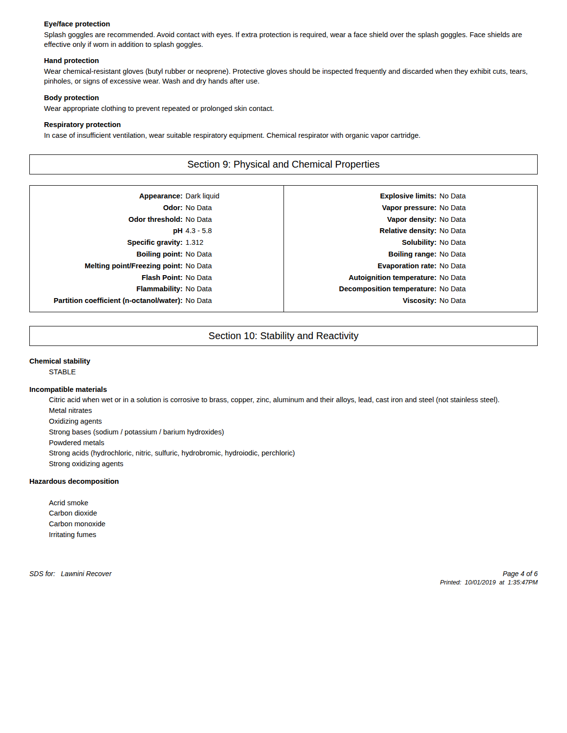Eye/face protection
Splash goggles are recommended. Avoid contact with eyes. If extra protection is required, wear a face shield over the splash goggles. Face shields are effective only if worn in addition to splash goggles.
Hand protection
Wear chemical-resistant gloves (butyl rubber or neoprene). Protective gloves should be inspected frequently and discarded when they exhibit cuts, tears, pinholes, or signs of excessive wear. Wash and dry hands after use.
Body protection
Wear appropriate clothing to prevent repeated or prolonged skin contact.
Respiratory protection
In case of insufficient ventilation, wear suitable respiratory equipment. Chemical respirator with organic vapor cartridge.
Section 9: Physical and Chemical Properties
| / Appearance: / Dark liquid / / Odor: / No Data / / Odor threshold: / No Data / / pH / 4.3 - 5.8 / / Specific gravity: / 1.312 / / Boiling point: / No Data / / Melting point/Freezing point: / No Data / / Flash Point: / No Data / / Flammability: / No Data / / Partition coefficient (n-octanol/water): / No Data / | / Explosive limits: / No Data / / Vapor pressure: / No Data / / Vapor density: / No Data / / Relative density: / No Data / / Solubility: / No Data / / Boiling range: / No Data / / Evaporation rate: / No Data / / Autoignition temperature: / No Data / / Decomposition temperature: / No Data / / Viscosity: / No Data / |
Section 10: Stability and Reactivity
Chemical stability
STABLE
Incompatible materials
Citric acid when wet or in a solution is corrosive to brass, copper, zinc, aluminum and their alloys, lead, cast iron and steel (not stainless steel).
Metal nitrates
Oxidizing agents
Strong bases (sodium / potassium / barium hydroxides)
Powdered metals
Strong acids (hydrochloric, nitric, sulfuric, hydrobromic, hydroiodic, perchloric)
Strong oxidizing agents
Hazardous decomposition
Acrid smoke
Carbon dioxide
Carbon monoxide
Irritating fumes
SDS for: Lawnini Recover
Page 4 of 6
Printed: 10/01/2019 at 1:35:47PM